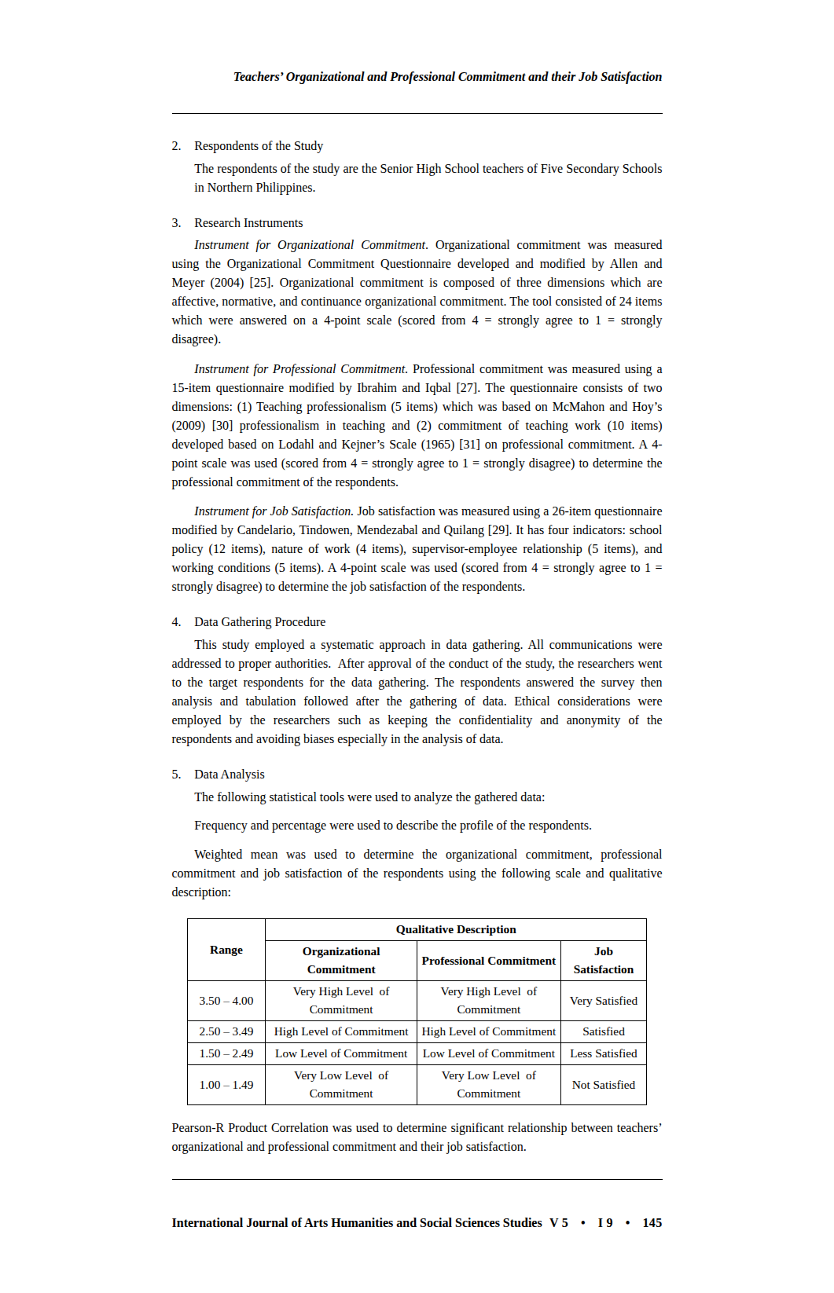Teachers’ Organizational and Professional Commitment and their Job Satisfaction
2. Respondents of the Study
The respondents of the study are the Senior High School teachers of Five Secondary Schools in Northern Philippines.
3. Research Instruments
Instrument for Organizational Commitment. Organizational commitment was measured using the Organizational Commitment Questionnaire developed and modified by Allen and Meyer (2004) [25]. Organizational commitment is composed of three dimensions which are affective, normative, and continuance organizational commitment. The tool consisted of 24 items which were answered on a 4-point scale (scored from 4 = strongly agree to 1 = strongly disagree).
Instrument for Professional Commitment. Professional commitment was measured using a 15-item questionnaire modified by Ibrahim and Iqbal [27]. The questionnaire consists of two dimensions: (1) Teaching professionalism (5 items) which was based on McMahon and Hoy’s (2009) [30] professionalism in teaching and (2) commitment of teaching work (10 items) developed based on Lodahl and Kejner’s Scale (1965) [31] on professional commitment. A 4-point scale was used (scored from 4 = strongly agree to 1 = strongly disagree) to determine the professional commitment of the respondents.
Instrument for Job Satisfaction. Job satisfaction was measured using a 26-item questionnaire modified by Candelario, Tindowen, Mendezabal and Quilang [29]. It has four indicators: school policy (12 items), nature of work (4 items), supervisor-employee relationship (5 items), and working conditions (5 items). A 4-point scale was used (scored from 4 = strongly agree to 1 = strongly disagree) to determine the job satisfaction of the respondents.
4. Data Gathering Procedure
This study employed a systematic approach in data gathering. All communications were addressed to proper authorities. After approval of the conduct of the study, the researchers went to the target respondents for the data gathering. The respondents answered the survey then analysis and tabulation followed after the gathering of data. Ethical considerations were employed by the researchers such as keeping the confidentiality and anonymity of the respondents and avoiding biases especially in the analysis of data.
5. Data Analysis
The following statistical tools were used to analyze the gathered data:
Frequency and percentage were used to describe the profile of the respondents.
Weighted mean was used to determine the organizational commitment, professional commitment and job satisfaction of the respondents using the following scale and qualitative description:
| Range | Qualitative Description |
| Organizational Commitment | Professional Commitment | Job Satisfaction |
| 3.50 – 4.00 | Very High Level of Commitment | Very High Level of Commitment | Very Satisfied |
| 2.50 – 3.49 | High Level of Commitment | High Level of Commitment | Satisfied |
| 1.50 – 2.49 | Low Level of Commitment | Low Level of Commitment | Less Satisfied |
| 1.00 – 1.49 | Very Low Level of Commitment | Very Low Level of Commitment | Not Satisfied |
Pearson-R Product Correlation was used to determine significant relationship between teachers’ organizational and professional commitment and their job satisfaction.
International Journal of Arts Humanities and Social Sciences Studies
V 5 • I 9 • 145